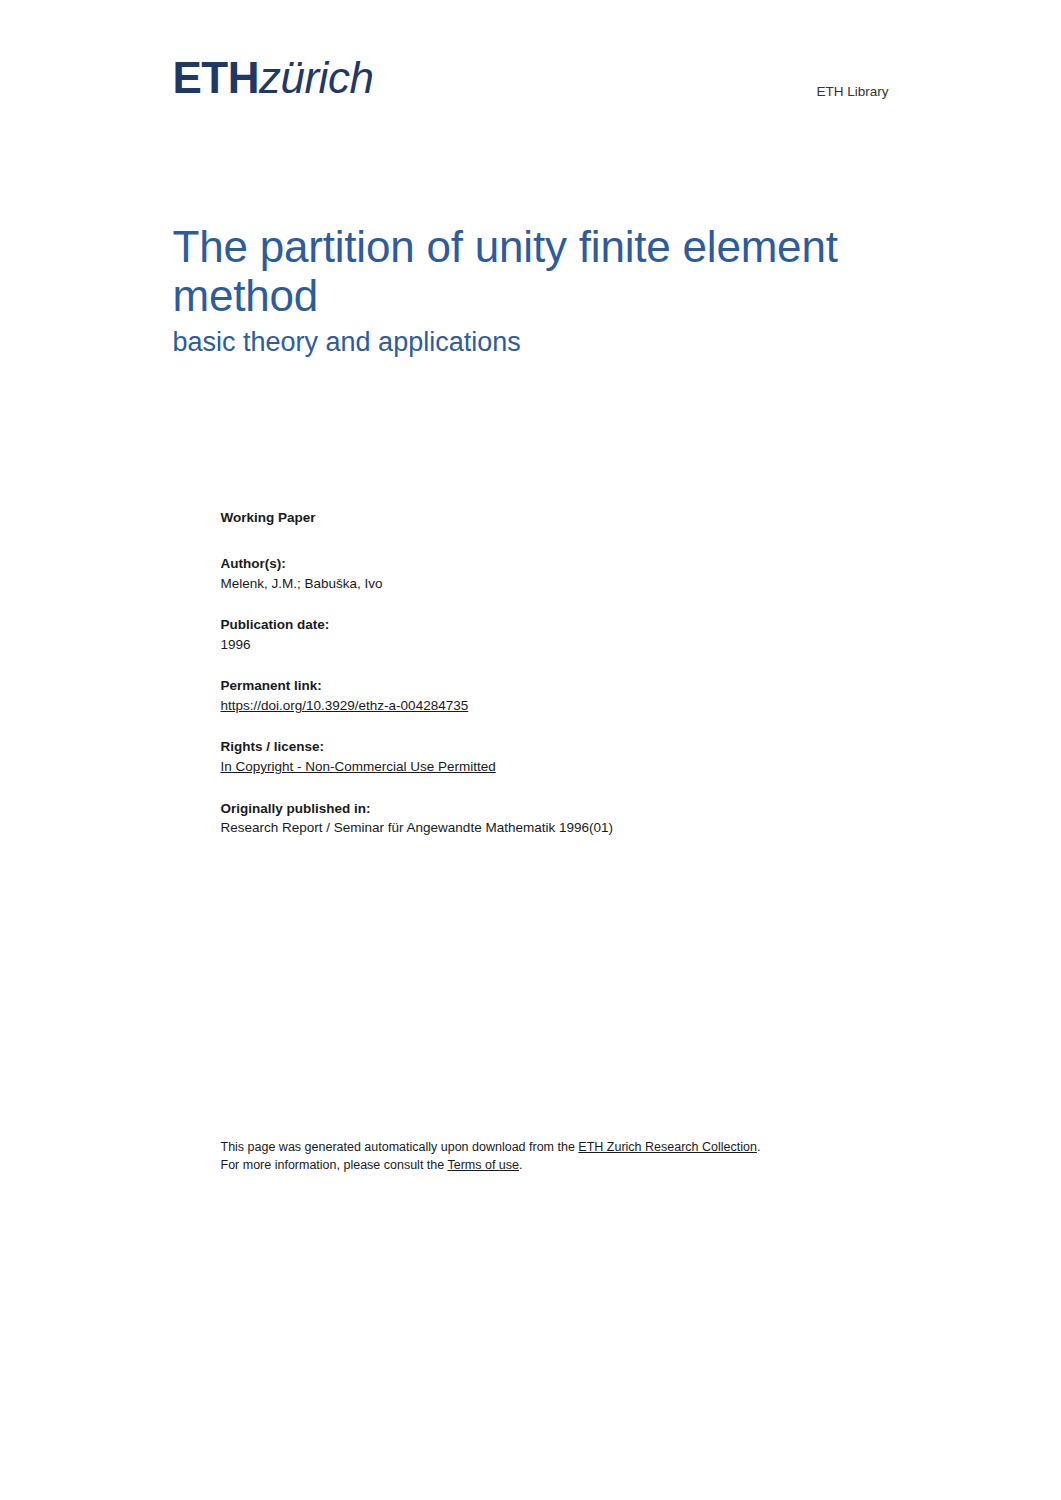ETH zürich
ETH Library
The partition of unity finite element method
basic theory and applications
Working Paper
Author(s):
Melenk, J.M.; Babuška, Ivo
Publication date:
1996
Permanent link:
https://doi.org/10.3929/ethz-a-004284735
Rights / license:
In Copyright - Non-Commercial Use Permitted
Originally published in:
Research Report / Seminar für Angewandte Mathematik 1996(01)
This page was generated automatically upon download from the ETH Zurich Research Collection.
For more information, please consult the Terms of use.